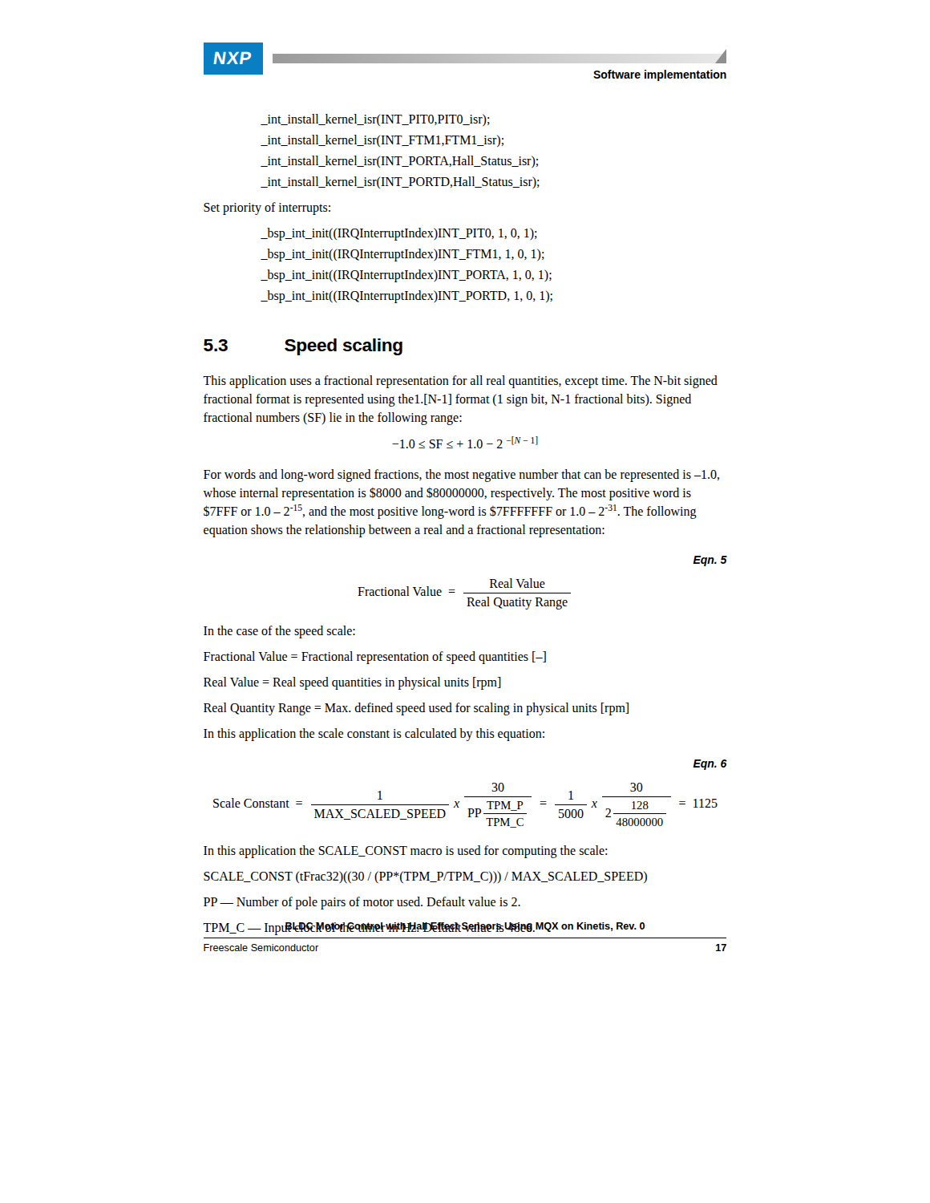NXP
Software implementation
_int_install_kernel_isr(INT_PIT0,PIT0_isr);
_int_install_kernel_isr(INT_FTM1,FTM1_isr);
_int_install_kernel_isr(INT_PORTA,Hall_Status_isr);
_int_install_kernel_isr(INT_PORTD,Hall_Status_isr);
Set priority of interrupts:
_bsp_int_init((IRQInterruptIndex)INT_PIT0, 1, 0, 1);
_bsp_int_init((IRQInterruptIndex)INT_FTM1, 1, 0, 1);
_bsp_int_init((IRQInterruptIndex)INT_PORTA, 1, 0, 1);
_bsp_int_init((IRQInterruptIndex)INT_PORTD, 1, 0, 1);
5.3 Speed scaling
This application uses a fractional representation for all real quantities, except time. The N-bit signed fractional format is represented using the1.[N-1] format (1 sign bit, N-1 fractional bits). Signed fractional numbers (SF) lie in the following range:
−1.0 ≤ SF ≤ + 1.0 − 2 −[N − 1]
For words and long-word signed fractions, the most negative number that can be represented is –1.0, whose internal representation is $8000 and $80000000, respectively. The most positive word is $7FFF or 1.0 – 2-15, and the most positive long-word is $7FFFFFFF or 1.0 – 2-31. The following equation shows the relationship between a real and a fractional representation:
Eqn. 5
Fractional Value = Real Value Real Quatity Range
In the case of the speed scale:
Fractional Value = Fractional representation of speed quantities [–]
Real Value = Real speed quantities in physical units [rpm]
Real Quantity Range = Max. defined speed used for scaling in physical units [rpm]
In this application the scale constant is calculated by this equation:
Eqn. 6
Scale Constant = 1 MAX_SCALED_SPEED x 30 PPTPM_P TPM_C = 1 5000 x 30 212848000000 = 1125
In this application the SCALE_CONST macro is used for computing the scale:
SCALE_CONST (tFrac32)((30 / (PP*(TPM_P/TPM_C))) / MAX_SCALED_SPEED)
PP — Number of pole pairs of motor used. Default value is 2.
TPM_C — Input clock of the timer in Hz. Default value is 48e6.
BLDC Motor Control with Hall Effect Sensors Using MQX on Kinetis, Rev. 0
Freescale Semiconductor 17